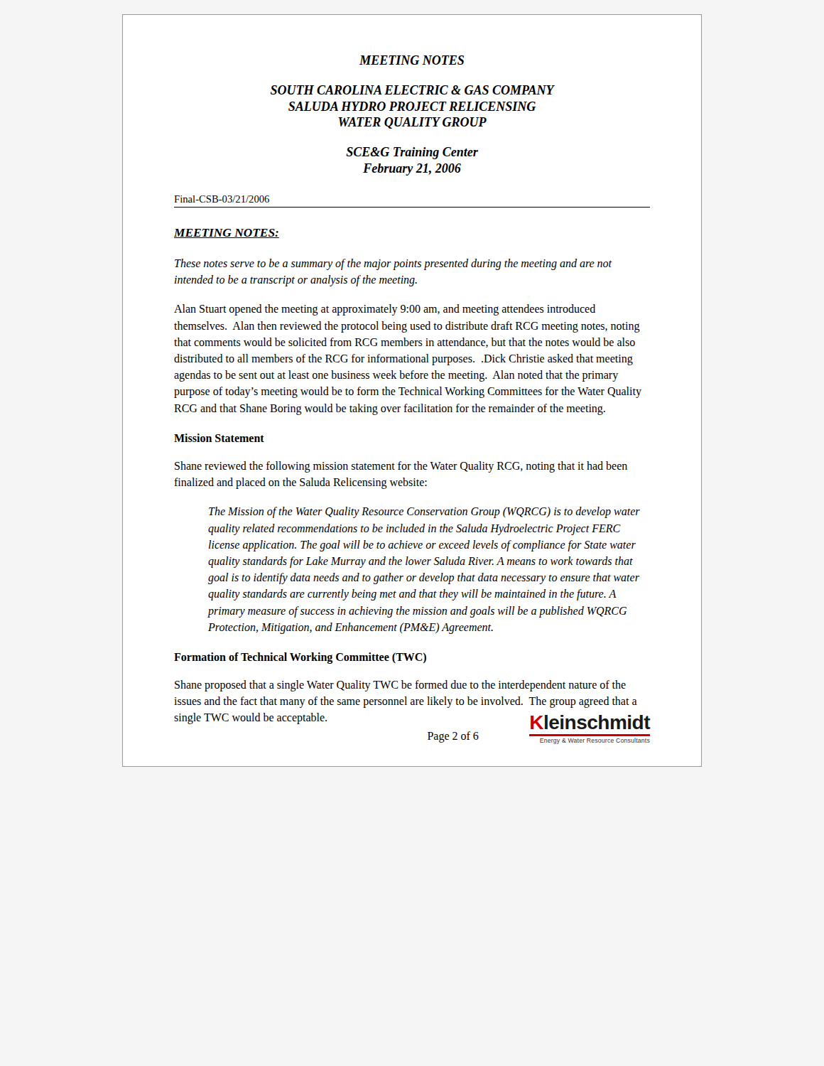MEETING NOTES
SOUTH CAROLINA ELECTRIC & GAS COMPANY
SALUDA HYDRO PROJECT RELICENSING
WATER QUALITY GROUP
SCE&G Training Center
February 21, 2006
Final-CSB-03/21/2006
MEETING NOTES:
These notes serve to be a summary of the major points presented during the meeting and are not intended to be a transcript or analysis of the meeting.
Alan Stuart opened the meeting at approximately 9:00 am, and meeting attendees introduced themselves. Alan then reviewed the protocol being used to distribute draft RCG meeting notes, noting that comments would be solicited from RCG members in attendance, but that the notes would be also distributed to all members of the RCG for informational purposes. .Dick Christie asked that meeting agendas to be sent out at least one business week before the meeting. Alan noted that the primary purpose of today’s meeting would be to form the Technical Working Committees for the Water Quality RCG and that Shane Boring would be taking over facilitation for the remainder of the meeting.
Mission Statement
Shane reviewed the following mission statement for the Water Quality RCG, noting that it had been finalized and placed on the Saluda Relicensing website:
The Mission of the Water Quality Resource Conservation Group (WQRCG) is to develop water quality related recommendations to be included in the Saluda Hydroelectric Project FERC license application. The goal will be to achieve or exceed levels of compliance for State water quality standards for Lake Murray and the lower Saluda River. A means to work towards that goal is to identify data needs and to gather or develop that data necessary to ensure that water quality standards are currently being met and that they will be maintained in the future. A primary measure of success in achieving the mission and goals will be a published WQRCG Protection, Mitigation, and Enhancement (PM&E) Agreement.
Formation of Technical Working Committee (TWC)
Shane proposed that a single Water Quality TWC be formed due to the interdependent nature of the issues and the fact that many of the same personnel are likely to be involved. The group agreed that a single TWC would be acceptable.
Page 2 of 6
Kleinschmidt
Energy & Water Resource Consultants